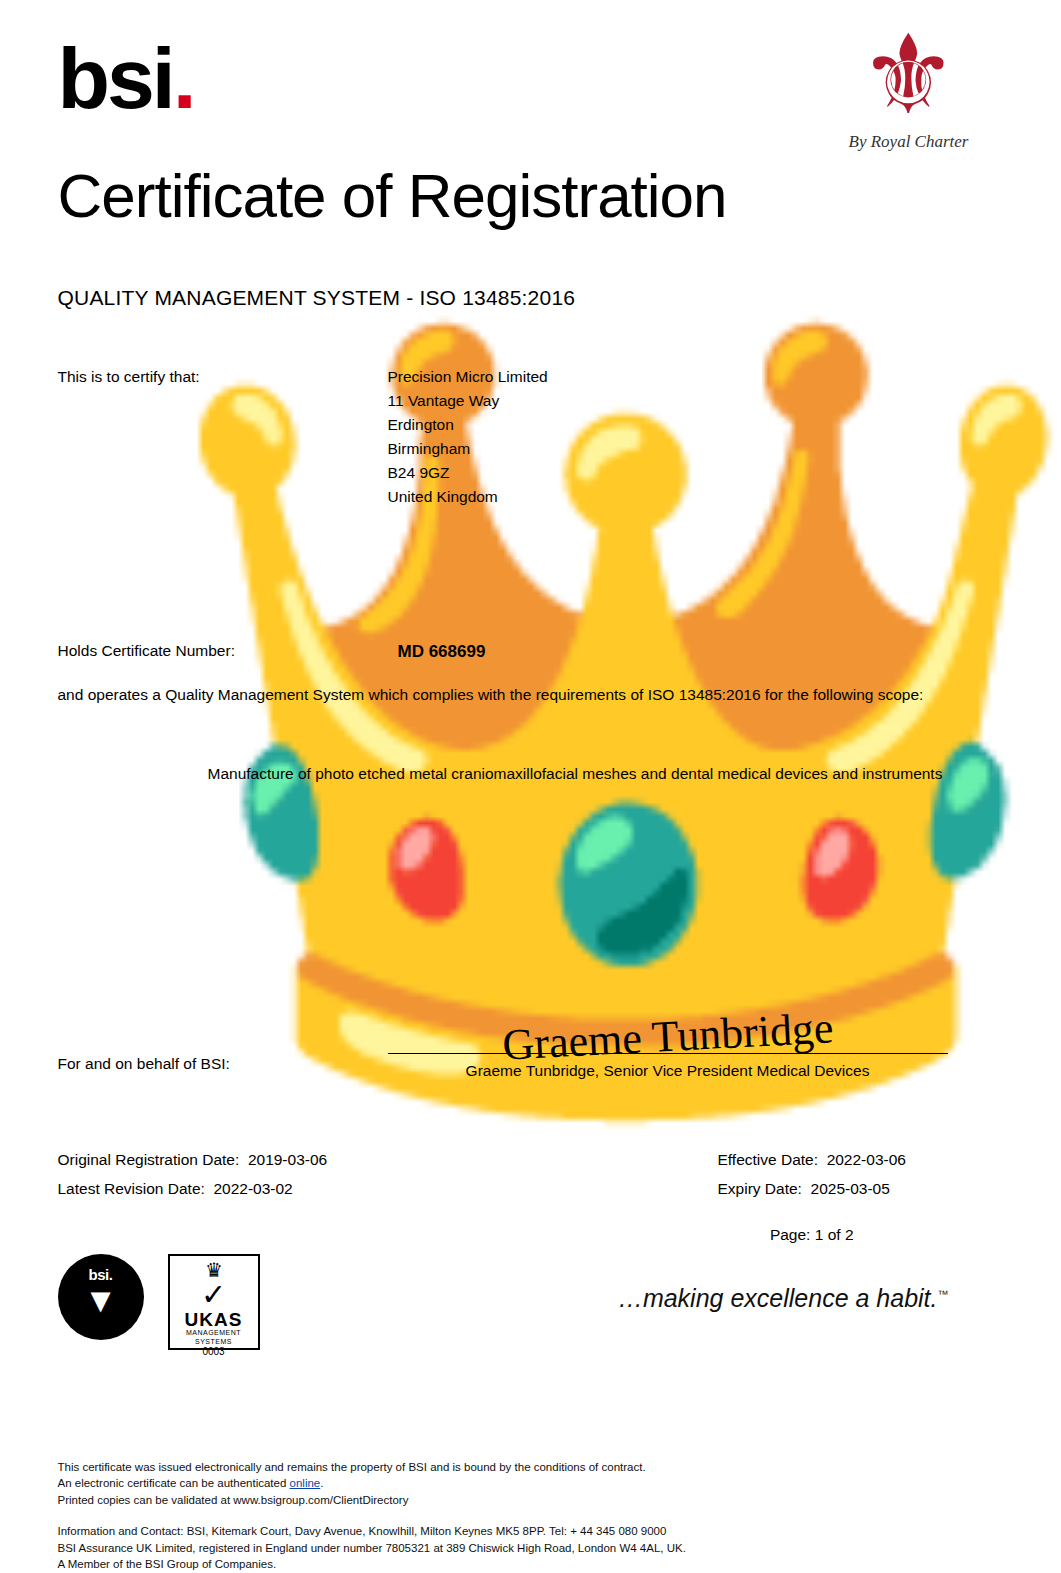👑
bsi.
⚜
By Royal Charter
Certificate of Registration
QUALITY MANAGEMENT SYSTEM - ISO 13485:2016
This is to certify that:
Precision Micro Limited
11 Vantage Way
Erdington
Birmingham
B24 9GZ
United Kingdom
Holds Certificate Number:
MD 668699
and operates a Quality Management System which complies with the requirements of ISO 13485:2016 for the following scope:
Manufacture of photo etched metal craniomaxillofacial meshes and dental medical devices and instruments
For and on behalf of BSI:
Graeme Tunbridge
Graeme Tunbridge, Senior Vice President Medical Devices
Original Registration Date: 2019-03-06
Latest Revision Date: 2022-03-02
Effective Date: 2022-03-06
Expiry Date: 2025-03-05
Page: 1 of 2
bsi.
▼
♛
✓
UKAS
MANAGEMENT
SYSTEMS
0003
…making excellence a habit.™
This certificate was issued electronically and remains the property of BSI and is bound by the conditions of contract.
An electronic certificate can be authenticated online.
Printed copies can be validated at www.bsigroup.com/ClientDirectory
Information and Contact: BSI, Kitemark Court, Davy Avenue, Knowlhill, Milton Keynes MK5 8PP. Tel: + 44 345 080 9000
BSI Assurance UK Limited, registered in England under number 7805321 at 389 Chiswick High Road, London W4 4AL, UK.
A Member of the BSI Group of Companies.